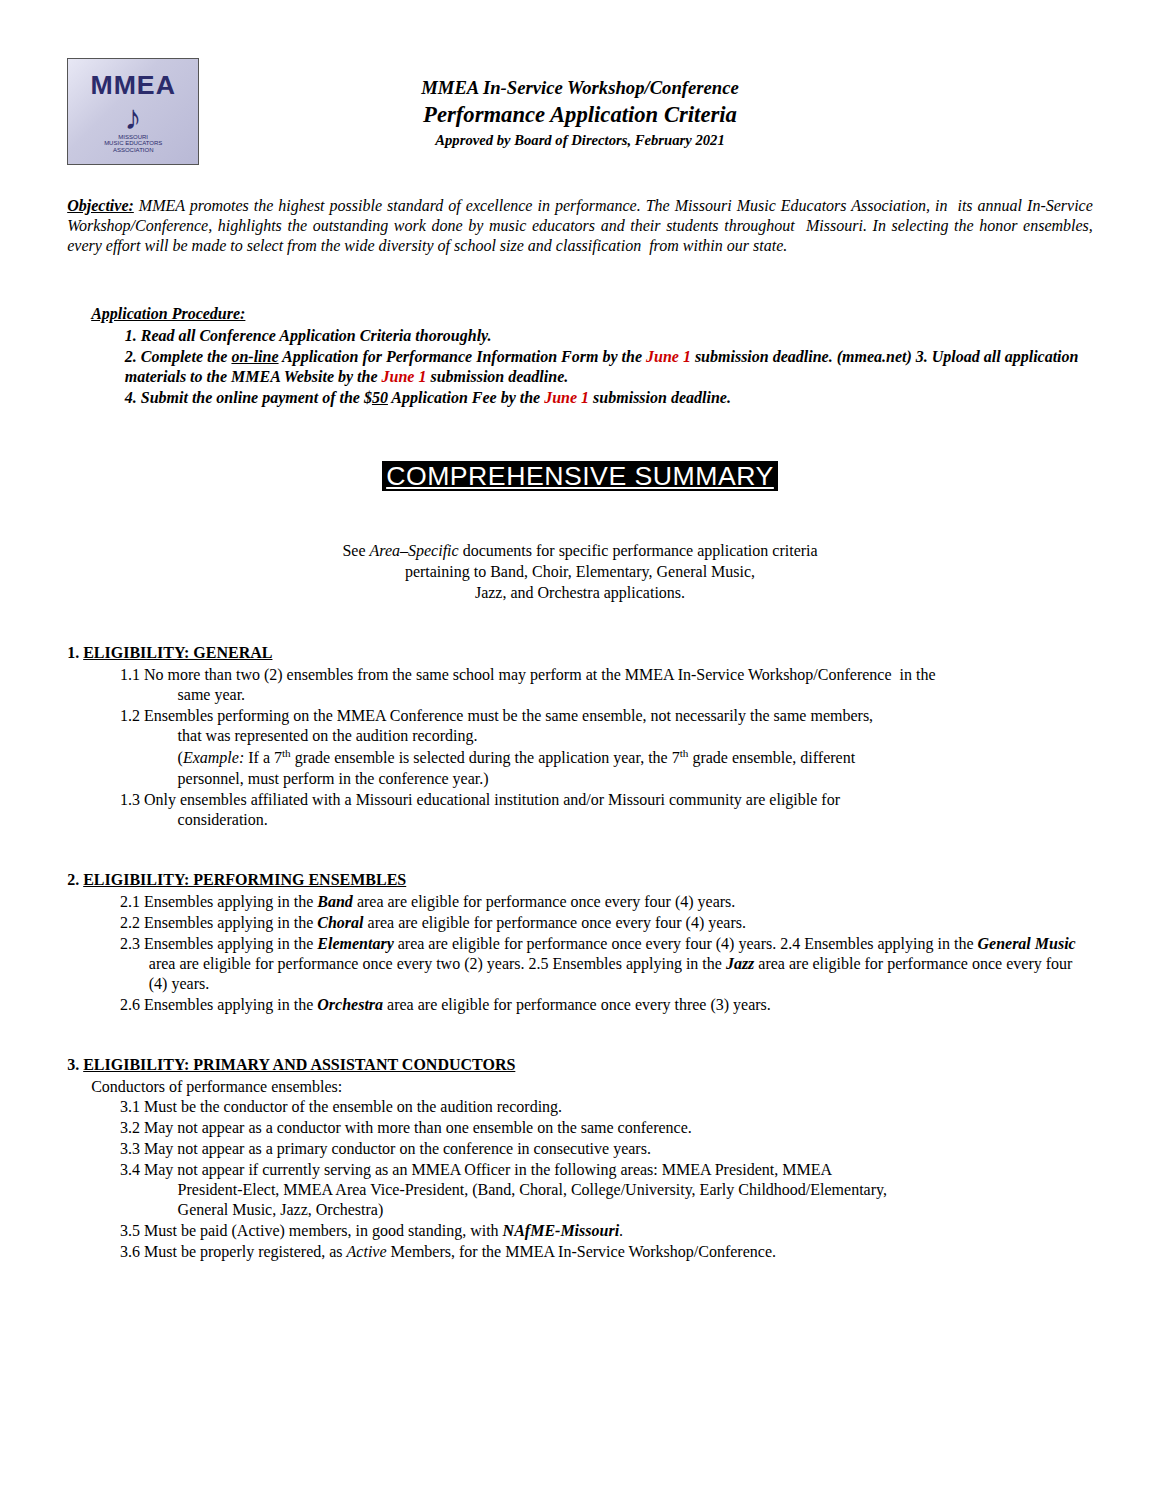MMEA
♪
MISSOURI
MUSIC EDUCATORS
ASSOCIATION
MMEA In-Service Workshop/Conference
Performance Application Criteria
Approved by Board of Directors, February 2021
Objective: MMEA promotes the highest possible standard of excellence in performance. The Missouri Music Educators Association, in its annual In-Service Workshop/Conference, highlights the outstanding work done by music educators and their students throughout Missouri. In selecting the honor ensembles, every effort will be made to select from the wide diversity of school size and classification from within our state.
Application Procedure:
1. Read all Conference Application Criteria thoroughly.
2. Complete the on-line Application for Performance Information Form by the June 1 submission deadline. (mmea.net) 3. Upload all application materials to the MMEA Website by the June 1 submission deadline.
4. Submit the online payment of the $50 Application Fee by the June 1 submission deadline.
COMPREHENSIVE SUMMARY
See Area–Specific documents for specific performance application criteria
pertaining to Band, Choir, Elementary, General Music,
Jazz, and Orchestra applications.
1.
ELIGIBILITY: GENERAL
1.1 No more than two (2) ensembles from the same school may perform at the MMEA In-Service Workshop/Conference in the same year.
1.2 Ensembles performing on the MMEA Conference must be the same ensemble, not necessarily the same members, that was represented on the audition recording. (Example: If a 7th grade ensemble is selected during the application year, the 7th grade ensemble, different personnel, must perform in the conference year.)
1.3 Only ensembles affiliated with a Missouri educational institution and/or Missouri community are eligible for consideration.
2.
ELIGIBILITY: PERFORMING ENSEMBLES
2.1 Ensembles applying in the Band area are eligible for performance once every four (4) years.
2.2 Ensembles applying in the Choral area are eligible for performance once every four (4) years.
2.3 Ensembles applying in the Elementary area are eligible for performance once every four (4) years. 2.4 Ensembles applying in the General Music area are eligible for performance once every two (2) years. 2.5 Ensembles applying in the Jazz area are eligible for performance once every four (4) years.
2.6 Ensembles applying in the Orchestra area are eligible for performance once every three (3) years.
3.
ELIGIBILITY: PRIMARY AND ASSISTANT CONDUCTORS
Conductors of performance ensembles:
3.1 Must be the conductor of the ensemble on the audition recording.
3.2 May not appear as a conductor with more than one ensemble on the same conference.
3.3 May not appear as a primary conductor on the conference in consecutive years.
3.4 May not appear if currently serving as an MMEA Officer in the following areas: MMEA President, MMEA President-Elect, MMEA Area Vice-President, (Band, Choral, College/University, Early Childhood/Elementary, General Music, Jazz, Orchestra)
3.5 Must be paid (Active) members, in good standing, with NAfME-Missouri.
3.6 Must be properly registered, as Active Members, for the MMEA In-Service Workshop/Conference.